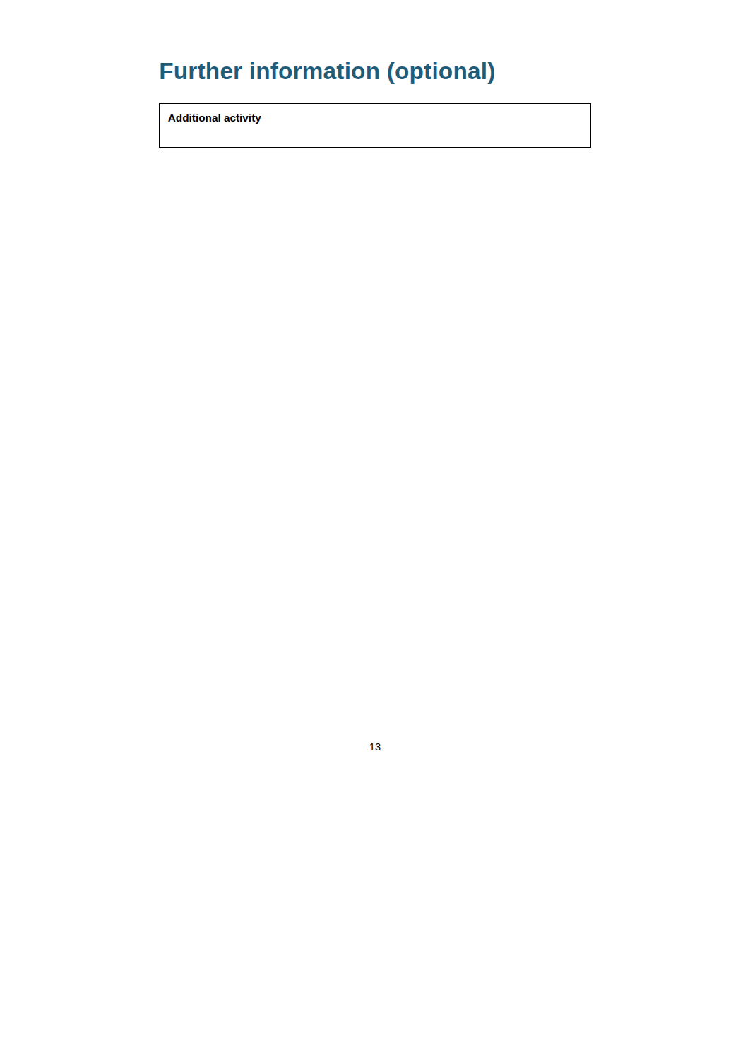Further information (optional)
Additional activity
13